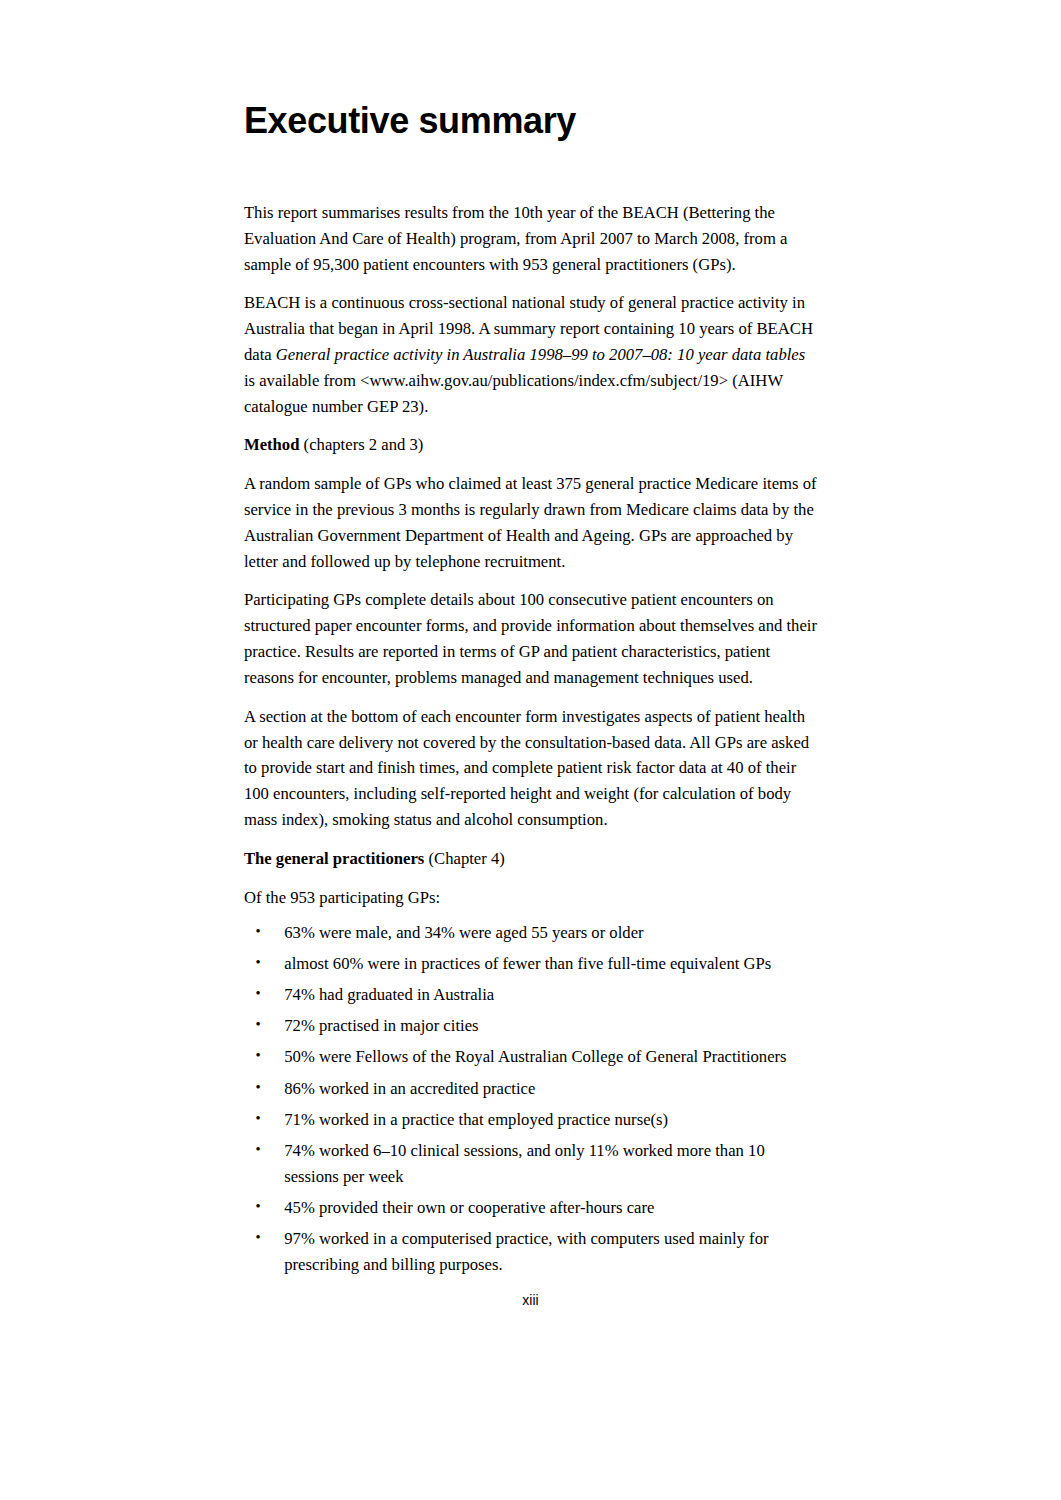Executive summary
This report summarises results from the 10th year of the BEACH (Bettering the Evaluation And Care of Health) program, from April 2007 to March 2008, from a sample of 95,300 patient encounters with 953 general practitioners (GPs).
BEACH is a continuous cross-sectional national study of general practice activity in Australia that began in April 1998. A summary report containing 10 years of BEACH data General practice activity in Australia 1998–99 to 2007–08: 10 year data tables is available from <www.aihw.gov.au/publications/index.cfm/subject/19> (AIHW catalogue number GEP 23).
Method (chapters 2 and 3)
A random sample of GPs who claimed at least 375 general practice Medicare items of service in the previous 3 months is regularly drawn from Medicare claims data by the Australian Government Department of Health and Ageing. GPs are approached by letter and followed up by telephone recruitment.
Participating GPs complete details about 100 consecutive patient encounters on structured paper encounter forms, and provide information about themselves and their practice. Results are reported in terms of GP and patient characteristics, patient reasons for encounter, problems managed and management techniques used.
A section at the bottom of each encounter form investigates aspects of patient health or health care delivery not covered by the consultation-based data. All GPs are asked to provide start and finish times, and complete patient risk factor data at 40 of their 100 encounters, including self-reported height and weight (for calculation of body mass index), smoking status and alcohol consumption.
The general practitioners (Chapter 4)
Of the 953 participating GPs:
63% were male, and 34% were aged 55 years or older
almost 60% were in practices of fewer than five full-time equivalent GPs
74% had graduated in Australia
72% practised in major cities
50% were Fellows of the Royal Australian College of General Practitioners
86% worked in an accredited practice
71% worked in a practice that employed practice nurse(s)
74% worked 6–10 clinical sessions, and only 11% worked more than 10 sessions per week
45% provided their own or cooperative after-hours care
97% worked in a computerised practice, with computers used mainly for prescribing and billing purposes.
xiii